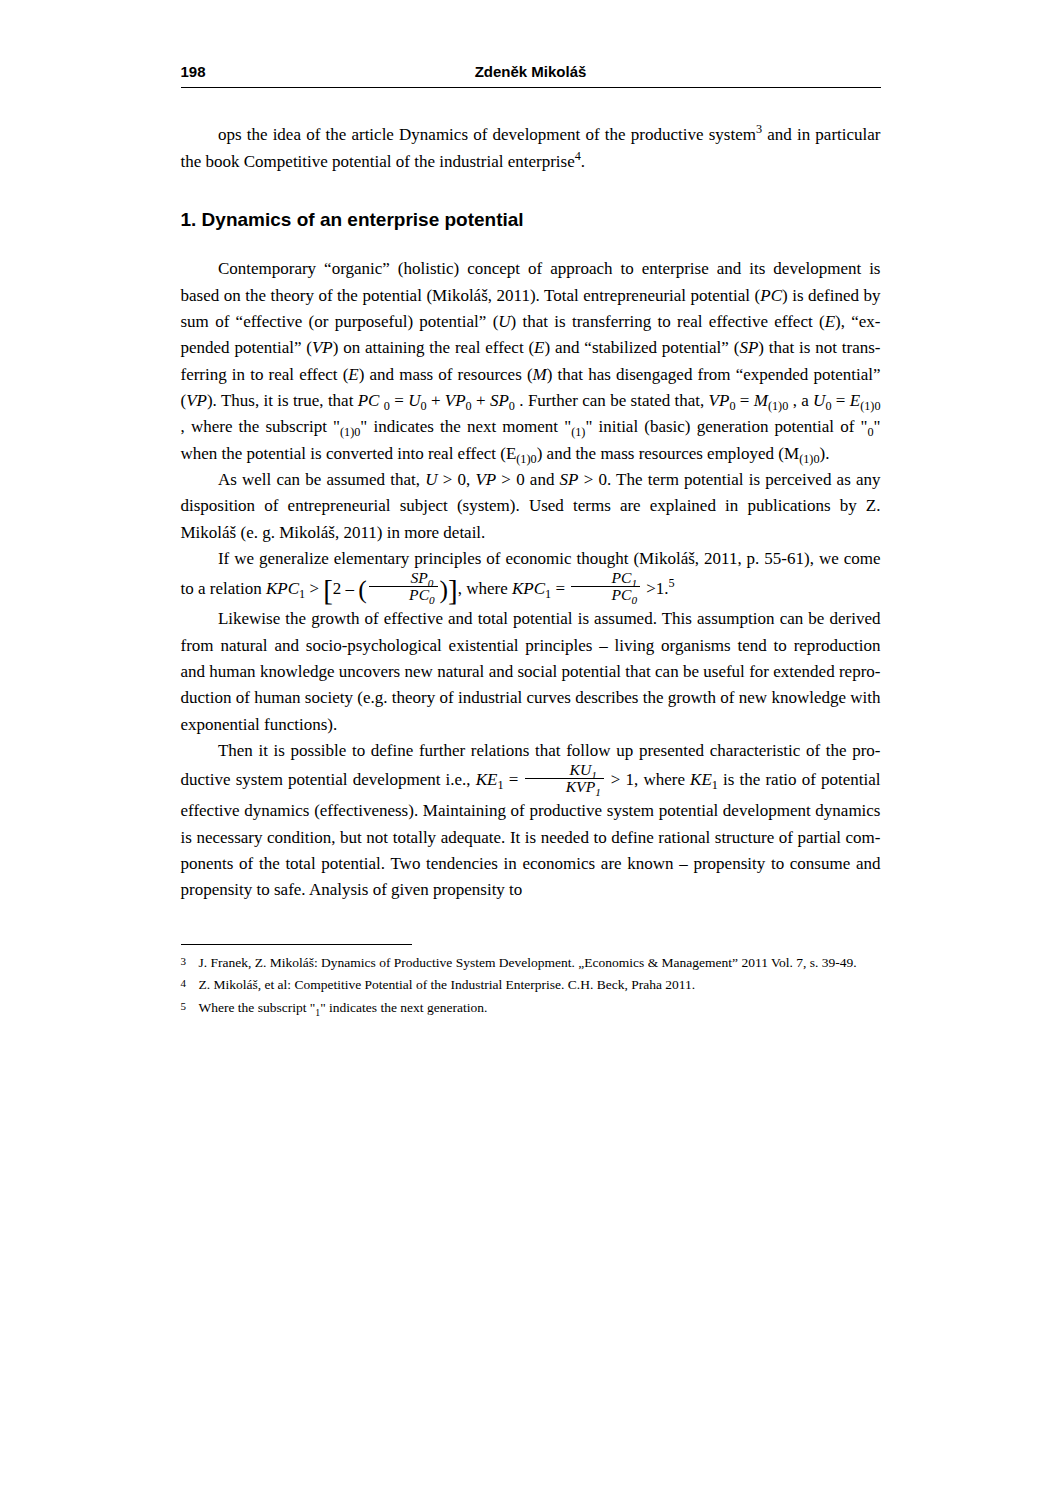198
Zdeněk Mikoláš
ops the idea of the article Dynamics of development of the productive system3 and in particular the book Competitive potential of the industrial enterprise4.
1. Dynamics of an enterprise potential
Contemporary “organic” (holistic) concept of approach to enterprise and its development is based on the theory of the potential (Mikoláš, 2011). Total entrepreneurial potential (PC) is defined by sum of “effective (or purposeful) potential” (U) that is transferring to real effective effect (E), “expended potential” (VP) on attaining the real effect (E) and “stabilized potential” (SP) that is not transferring in to real effect (E) and mass of resources (M) that has disengaged from “expended potential” (VP). Thus, it is true, that PC 0 = U0 + VP0 + SP0 . Further can be stated that, VP0 = M(1)0 , a U0 = E(1)0 , where the subscript "(1)0" indicates the next moment "(1)" initial (basic) generation potential of "0" when the potential is converted into real effect (E(1)0) and the mass resources employed (M(1)0).
As well can be assumed that, U > 0, VP > 0 and SP > 0. The term potential is perceived as any disposition of entrepreneurial subject (system). Used terms are explained in publications by Z. Mikoláš (e. g. Mikoláš, 2011) in more detail.
If we generalize elementary principles of economic thought (Mikoláš, 2011, p. 55-61), we come to a relation KPC1 > [2 – (SP0 PC0)], where KPC1 = PC1 PC0 >1.5
Likewise the growth of effective and total potential is assumed. This assumption can be derived from natural and socio-psychological existential principles – living organisms tend to reproduction and human knowledge uncovers new natural and social potential that can be useful for extended reproduction of human society (e.g. theory of industrial curves describes the growth of new knowledge with exponential functions).
Then it is possible to define further relations that follow up presented characteristic of the productive system potential development i.e., KE1 = KU1 KVP1 > 1, where KE1 is the ratio of potential effective dynamics (effectiveness). Maintaining of productive system potential development dynamics is necessary condition, but not totally adequate. It is needed to define rational structure of partial components of the total potential. Two tendencies in economics are known – propensity to consume and propensity to safe. Analysis of given propensity to
3
J. Franek, Z. Mikoláš: Dynamics of Productive System Development. „Economics & Management” 2011 Vol. 7, s. 39-49.
4
Z. Mikoláš, et al: Competitive Potential of the Industrial Enterprise. C.H. Beck, Praha 2011.
5
Where the subscript "1" indicates the next generation.